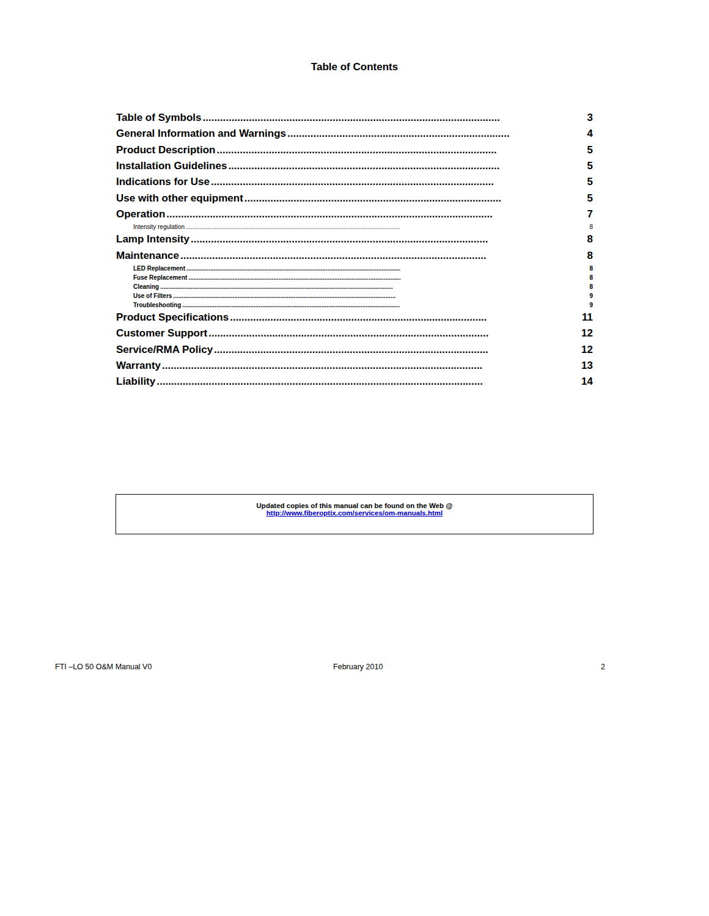Table of Contents
Table of Symbols....................................................................................................... 3
General Information and Warnings............................................................................. 4
Product Description................................................................................................. 5
Installation Guidelines.............................................................................................. 5
Indications for Use.................................................................................................. 5
Use with other equipment......................................................................................... 5
Operation................................................................................................................. 7
Intensity regulation.............................................................................................................................. 8
Lamp Intensity....................................................................................................... 8
Maintenance.......................................................................................................... 8
LED Replacement.............................................................................................................................. 8
Fuse Replacement............................................................................................................................. 8
Cleaning......................................................................................................................................... 8
Use of Filters................................................................................................................................... 9
Troubleshooting................................................................................................................................ 9
Product Specifications......................................................................................... 11
Customer Support................................................................................................. 12
Service/RMA Policy............................................................................................... 12
Warranty............................................................................................................... 13
Liability................................................................................................................. 14
Updated copies of this manual can be found on the Web @
http://www.fiberoptix.com/services/om-manuals.html
FTI –LO 50 O&M Manual V0
February 2010
2